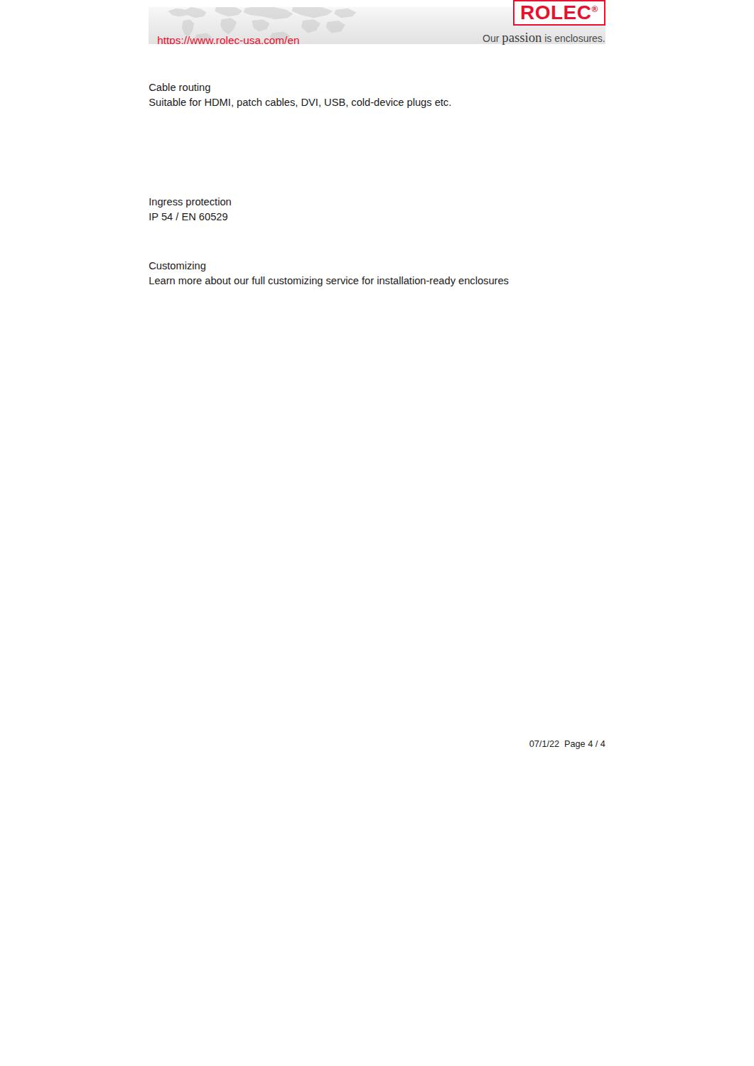https://www.rolec-usa.com/en
ROLEC®
Our passion is enclosures.
Cable routing
Suitable for HDMI, patch cables, DVI, USB, cold-device plugs etc.
Ingress protection
IP 54 / EN 60529
Customizing
Learn more about our full customizing service for installation-ready enclosures
07/1/22 Page 4 / 4